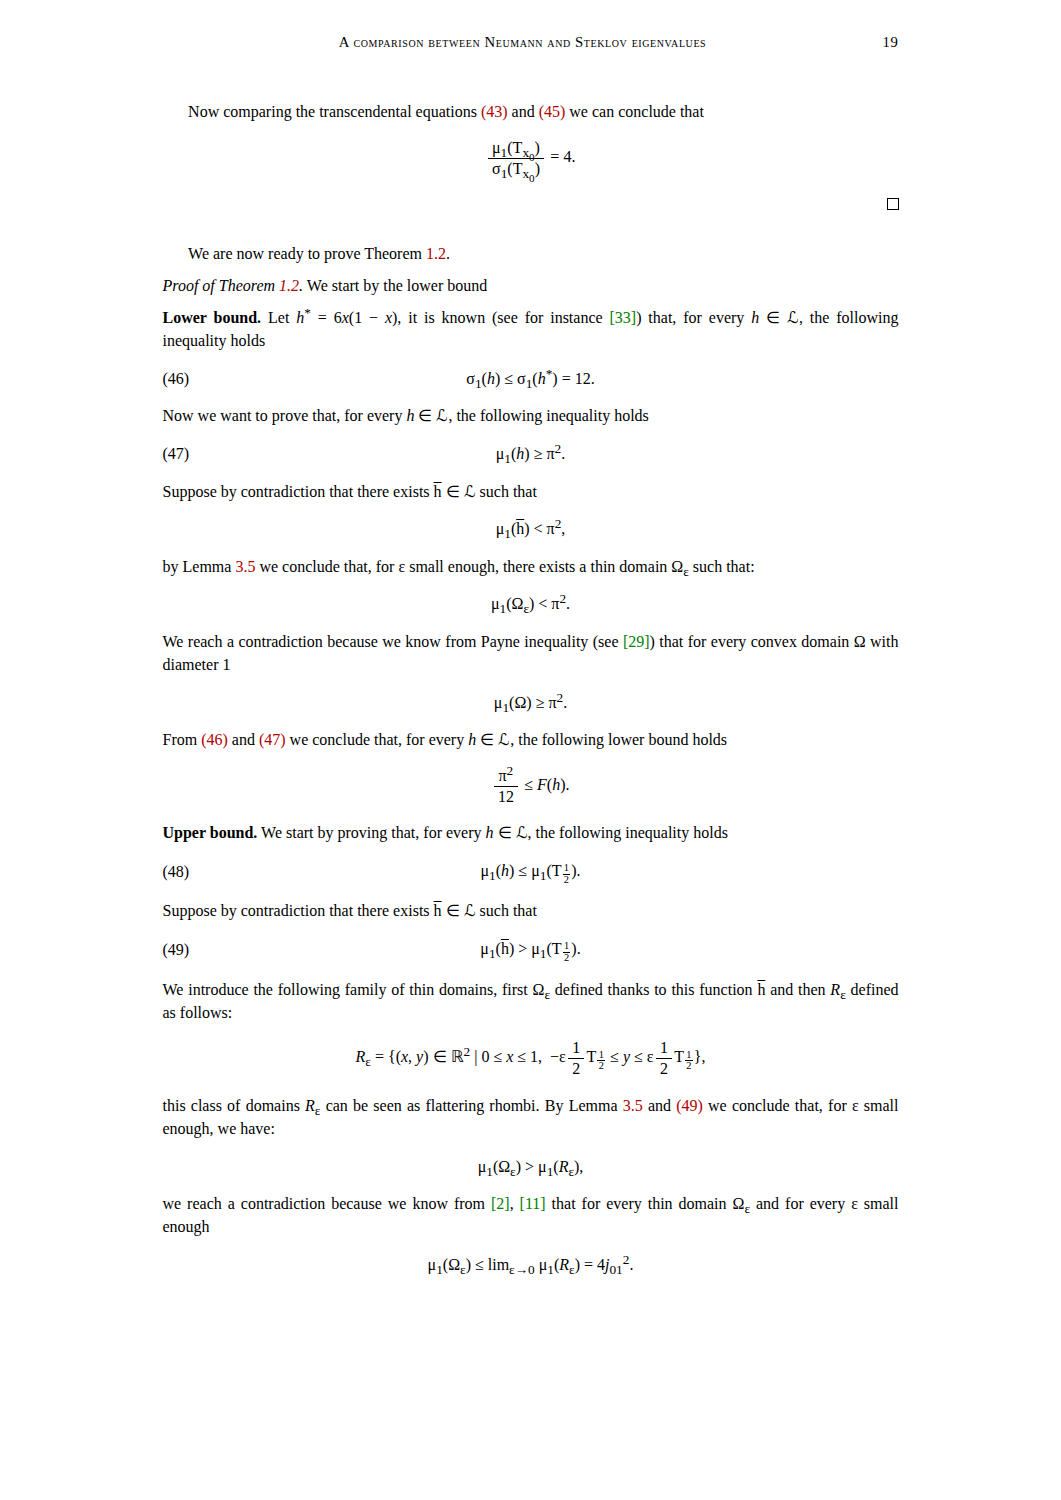A comparison between Neumann and Steklov eigenvalues 19
Now comparing the transcendental equations (43) and (45) we can conclude that
μ1(Tx0) σ1(Tx0) = 4.
We are now ready to prove Theorem 1.2.
Proof of Theorem 1.2. We start by the lower bound
Lower bound. Let h* = 6x(1 − x), it is known (see for instance [33]) that, for every h ∈ ℒ, the following inequality holds
(46) σ1(h) ≤ σ1(h*) = 12.
Now we want to prove that, for every h ∈ ℒ, the following inequality holds
(47) μ1(h) ≥ π2.
Suppose by contradiction that there exists h ∈ ℒ such that
μ1(h) < π2,
by Lemma 3.5 we conclude that, for ε small enough, there exists a thin domain Ωε such that:
μ1(Ωε) < π2.
We reach a contradiction because we know from Payne inequality (see [29]) that for every convex domain Ω with diameter 1
μ1(Ω) ≥ π2.
From (46) and (47) we conclude that, for every h ∈ ℒ, the following lower bound holds
π212 ≤ F(h).
Upper bound. We start by proving that, for every h ∈ ℒ, the following inequality holds
(48) μ1(h) ≤ μ1(T12).
Suppose by contradiction that there exists h ∈ ℒ such that
(49) μ1(h) > μ1(T12).
We introduce the following family of thin domains, first Ωε defined thanks to this function h and then Rε defined as follows:
Rε = {(x, y) ∈ ℝ2 | 0 ≤ x ≤ 1, −ε12 T12 ≤ y ≤ ε12 T12},
this class of domains Rε can be seen as flattering rhombi. By Lemma 3.5 and (49) we conclude that, for ε small enough, we have:
μ1(Ωε) > μ1(Rε),
we reach a contradiction because we know from [2], [11] that for every thin domain Ωε and for every ε small enough
μ1(Ωε) ≤ limε→0 μ1(Rε) = 4j012.